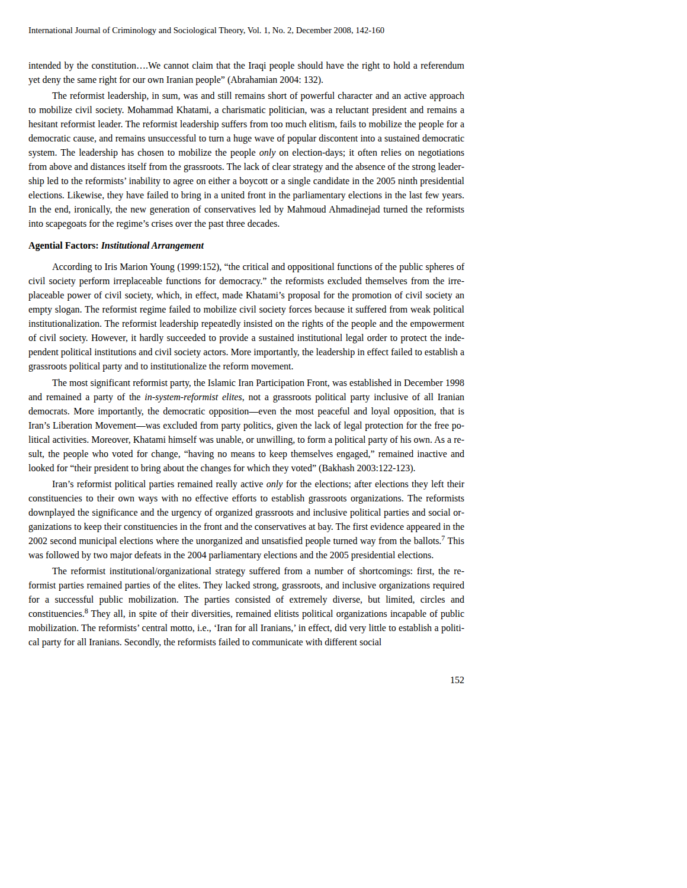International Journal of Criminology and Sociological Theory, Vol. 1, No. 2, December 2008, 142-160
intended by the constitution….We cannot claim that the Iraqi people should have the right to hold a referendum yet deny the same right for our own Iranian people” (Abrahamian 2004: 132).
The reformist leadership, in sum, was and still remains short of powerful character and an active approach to mobilize civil society. Mohammad Khatami, a charismatic politician, was a reluctant president and remains a hesitant reformist leader. The reformist leadership suffers from too much elitism, fails to mobilize the people for a democratic cause, and remains unsuccessful to turn a huge wave of popular discontent into a sustained democratic system. The leadership has chosen to mobilize the people only on election-days; it often relies on negotiations from above and distances itself from the grassroots. The lack of clear strategy and the absence of the strong leadership led to the reformists’ inability to agree on either a boycott or a single candidate in the 2005 ninth presidential elections. Likewise, they have failed to bring in a united front in the parliamentary elections in the last few years. In the end, ironically, the new generation of conservatives led by Mahmoud Ahmadinejad turned the reformists into scapegoats for the regime’s crises over the past three decades.
Agential Factors: Institutional Arrangement
According to Iris Marion Young (1999:152), “the critical and oppositional functions of the public spheres of civil society perform irreplaceable functions for democracy.” the reformists excluded themselves from the irreplaceable power of civil society, which, in effect, made Khatami’s proposal for the promotion of civil society an empty slogan. The reformist regime failed to mobilize civil society forces because it suffered from weak political institutionalization. The reformist leadership repeatedly insisted on the rights of the people and the empowerment of civil society. However, it hardly succeeded to provide a sustained institutional legal order to protect the independent political institutions and civil society actors. More importantly, the leadership in effect failed to establish a grassroots political party and to institutionalize the reform movement.
The most significant reformist party, the Islamic Iran Participation Front, was established in December 1998 and remained a party of the in-system-reformist elites, not a grassroots political party inclusive of all Iranian democrats. More importantly, the democratic opposition—even the most peaceful and loyal opposition, that is Iran’s Liberation Movement—was excluded from party politics, given the lack of legal protection for the free political activities. Moreover, Khatami himself was unable, or unwilling, to form a political party of his own. As a result, the people who voted for change, “having no means to keep themselves engaged,” remained inactive and looked for “their president to bring about the changes for which they voted” (Bakhash 2003:122-123).
Iran’s reformist political parties remained really active only for the elections; after elections they left their constituencies to their own ways with no effective efforts to establish grassroots organizations. The reformists downplayed the significance and the urgency of organized grassroots and inclusive political parties and social organizations to keep their constituencies in the front and the conservatives at bay. The first evidence appeared in the 2002 second municipal elections where the unorganized and unsatisfied people turned way from the ballots.7 This was followed by two major defeats in the 2004 parliamentary elections and the 2005 presidential elections.
The reformist institutional/organizational strategy suffered from a number of shortcomings: first, the reformist parties remained parties of the elites. They lacked strong, grassroots, and inclusive organizations required for a successful public mobilization. The parties consisted of extremely diverse, but limited, circles and constituencies.8 They all, in spite of their diversities, remained elitists political organizations incapable of public mobilization. The reformists’ central motto, i.e., ‘Iran for all Iranians,’ in effect, did very little to establish a political party for all Iranians. Secondly, the reformists failed to communicate with different social
152